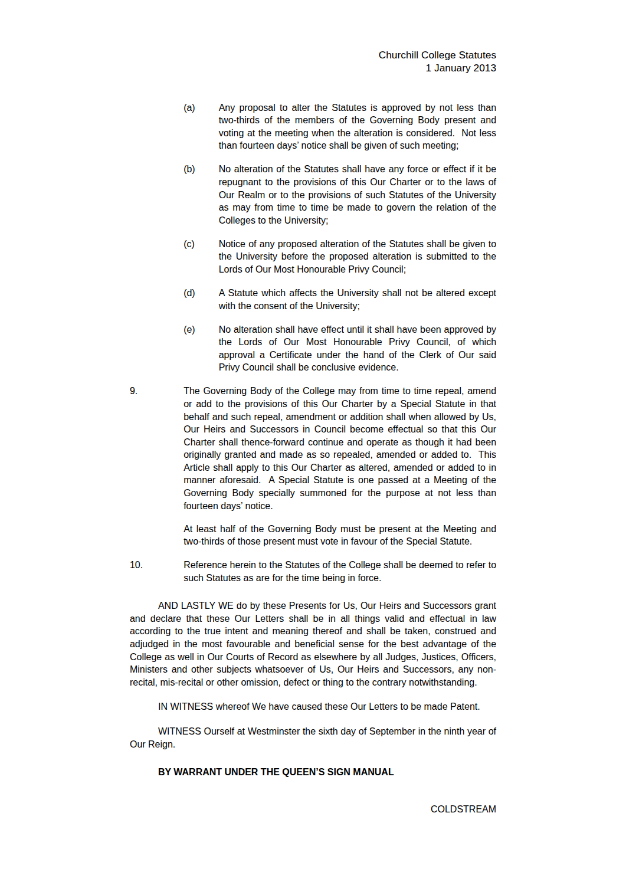Churchill College Statutes
1 January 2013
(a)
Any proposal to alter the Statutes is approved by not less than two-thirds of the members of the Governing Body present and voting at the meeting when the alteration is considered. Not less than fourteen days’ notice shall be given of such meeting;
(b)
No alteration of the Statutes shall have any force or effect if it be repugnant to the provisions of this Our Charter or to the laws of Our Realm or to the provisions of such Statutes of the University as may from time to time be made to govern the relation of the Colleges to the University;
(c)
Notice of any proposed alteration of the Statutes shall be given to the University before the proposed alteration is submitted to the Lords of Our Most Honourable Privy Council;
(d)
A Statute which affects the University shall not be altered except with the consent of the University;
(e)
No alteration shall have effect until it shall have been approved by the Lords of Our Most Honourable Privy Council, of which approval a Certificate under the hand of the Clerk of Our said Privy Council shall be conclusive evidence.
9.
The Governing Body of the College may from time to time repeal, amend or add to the provisions of this Our Charter by a Special Statute in that behalf and such repeal, amendment or addition shall when allowed by Us, Our Heirs and Successors in Council become effectual so that this Our Charter shall thence-forward continue and operate as though it had been originally granted and made as so repealed, amended or added to. This Article shall apply to this Our Charter as altered, amended or added to in manner aforesaid. A Special Statute is one passed at a Meeting of the Governing Body specially summoned for the purpose at not less than fourteen days’ notice.
At least half of the Governing Body must be present at the Meeting and two-thirds of those present must vote in favour of the Special Statute.
10.
Reference herein to the Statutes of the College shall be deemed to refer to such Statutes as are for the time being in force.
AND LASTLY WE do by these Presents for Us, Our Heirs and Successors grant and declare that these Our Letters shall be in all things valid and effectual in law according to the true intent and meaning thereof and shall be taken, construed and adjudged in the most favourable and beneficial sense for the best advantage of the College as well in Our Courts of Record as elsewhere by all Judges, Justices, Officers, Ministers and other subjects whatsoever of Us, Our Heirs and Successors, any non-recital, mis-recital or other omission, defect or thing to the contrary notwithstanding.
IN WITNESS whereof We have caused these Our Letters to be made Patent.
WITNESS Ourself at Westminster the sixth day of September in the ninth year of Our Reign.
BY WARRANT UNDER THE QUEEN’S SIGN MANUAL
COLDSTREAM